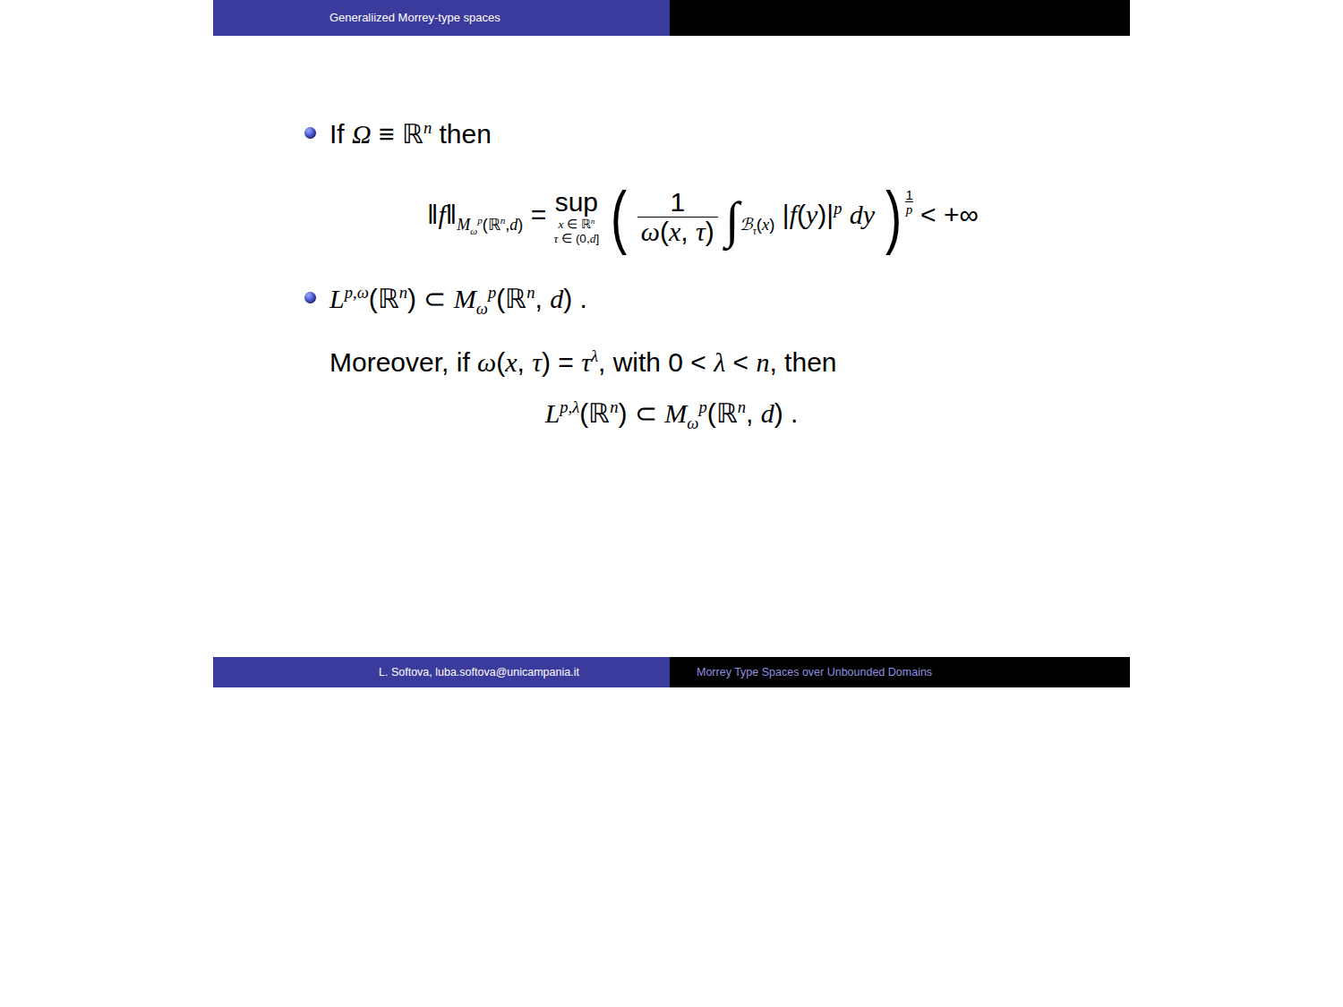Generaliized Morrey-type spaces
If Ω ≡ ℝn then
‖f‖ Mωp(ℝn,d) = sup x ∈ ℝn τ ∈ (0,d] ( 1 ω(x, τ) ∫ℬτ(x) |f(y)|p dy ) 1 p < +∞
Lp,ω(ℝn) ⊂ Mωp(ℝn, d) .
Moreover, if ω(x, τ) = τλ, with 0 < λ < n, then
Lp,λ(ℝn) ⊂ Mωp(ℝn, d) .
L. Softova, luba.softova@unicampania.it
Morrey Type Spaces over Unbounded Domains